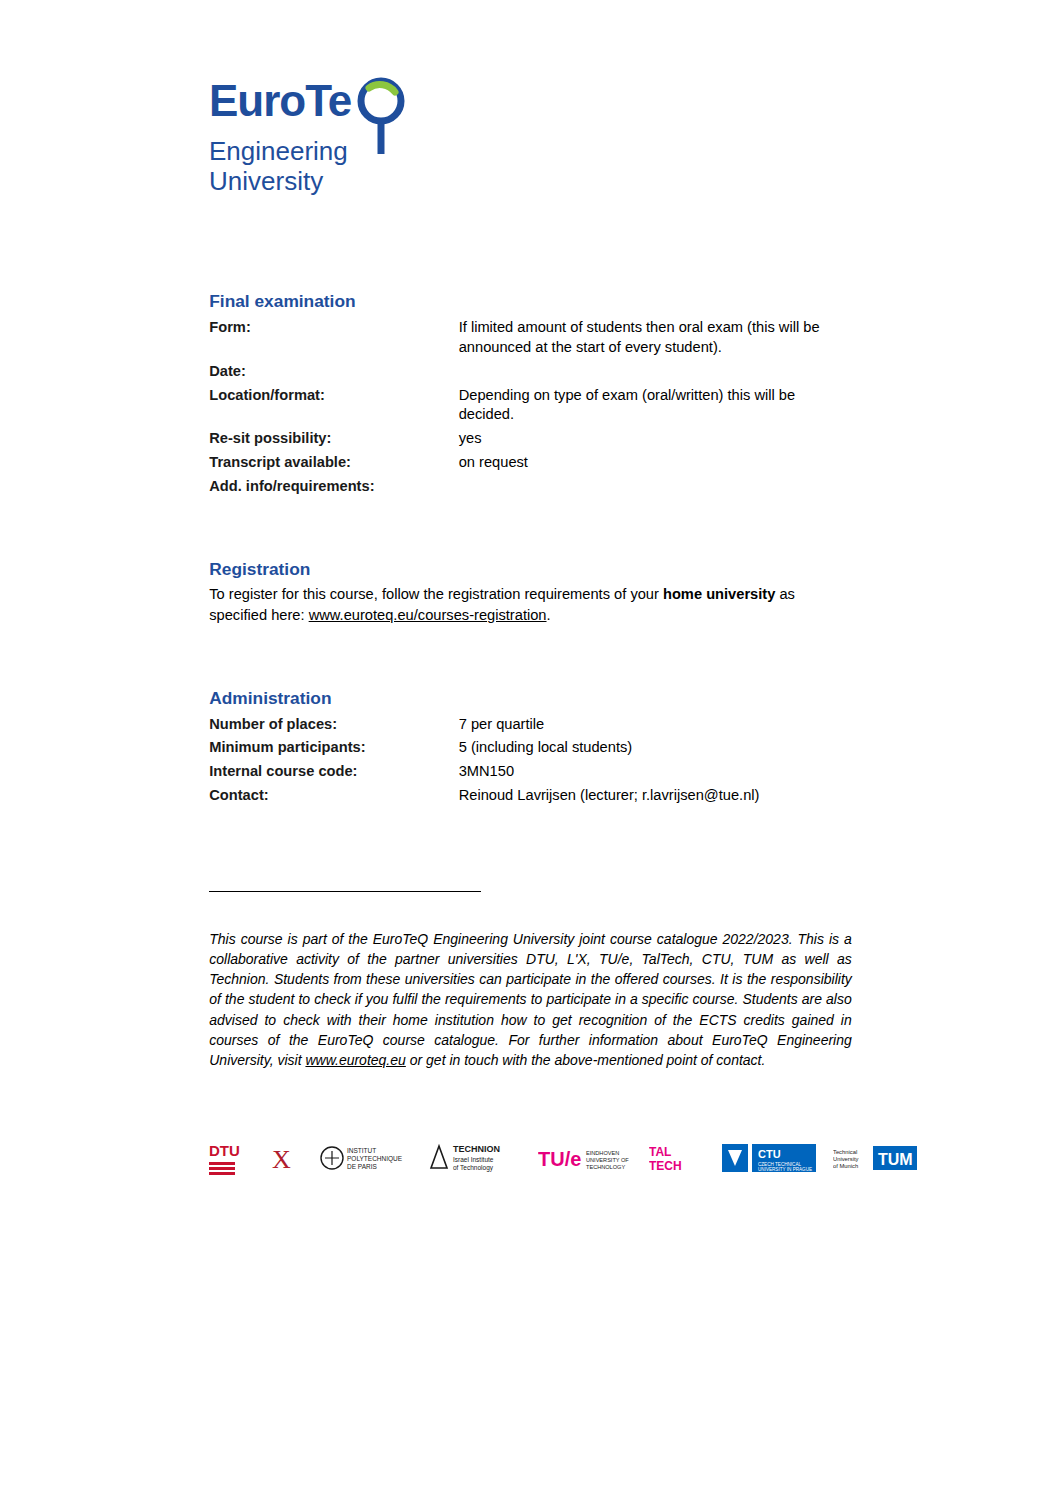EuroTe Engineering University
Final examination
| Form: | If limited amount of students then oral exam (this will be announced at the start of every student). |
| Date: | |
| Location/format: | Depending on type of exam (oral/written) this will be decided. |
| Re-sit possibility: | yes |
| Transcript available: | on request |
| Add. info/requirements: | |
Registration
To register for this course, follow the registration requirements of your home university as specified here: www.euroteq.eu/courses-registration.
Administration
| Number of places: | 7 per quartile |
| Minimum participants: | 5 (including local students) |
| Internal course code: | 3MN150 |
| Contact: | Reinoud Lavrijsen (lecturer; r.lavrijsen@tue.nl) |
This course is part of the EuroTeQ Engineering University joint course catalogue 2022/2023. This is a collaborative activity of the partner universities DTU, L'X, TU/e, TalTech, CTU, TUM as well as Technion. Students from these universities can participate in the offered courses. It is the responsibility of the student to check if you fulfil the requirements to participate in a specific course. Students are also advised to check with their home institution how to get recognition of the ECTS credits gained in courses of the EuroTeQ course catalogue. For further information about EuroTeQ Engineering University, visit www.euroteq.eu or get in touch with the above-mentioned point of contact.
DTU
X
INSTITUT POLYTECHNIQUE DE PARIS
TECHNION Israel Institute of Technology
TU/e EINDHOVEN UNIVERSITY OF TECHNOLOGY
TAL TECH
CTU CZECH TECHNICAL UNIVERSITY IN PRAGUE
Technical University of Munich TUM